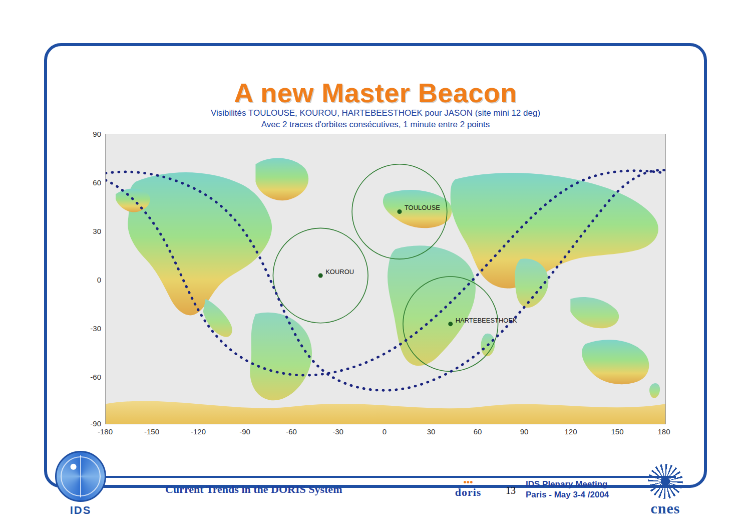A new Master Beacon
Visibilités TOULOUSE, KOUROU, HARTEBEESTHOEK pour JASON (site mini 12 deg)
Avec 2 traces d'orbites consécutives, 1 minute entre 2 points
90
60
30
0
-30
-60
-90
-180
-150
-120
-90
-60
-30
0
30
60
90
120
150
180
TOULOUSE KOUROU HARTEBEESTHOEK
Current Trends in the DORIS System
•••
doris
13
IDS Plenary Meeting
Paris - May 3-4 /2004
IDS
cnes